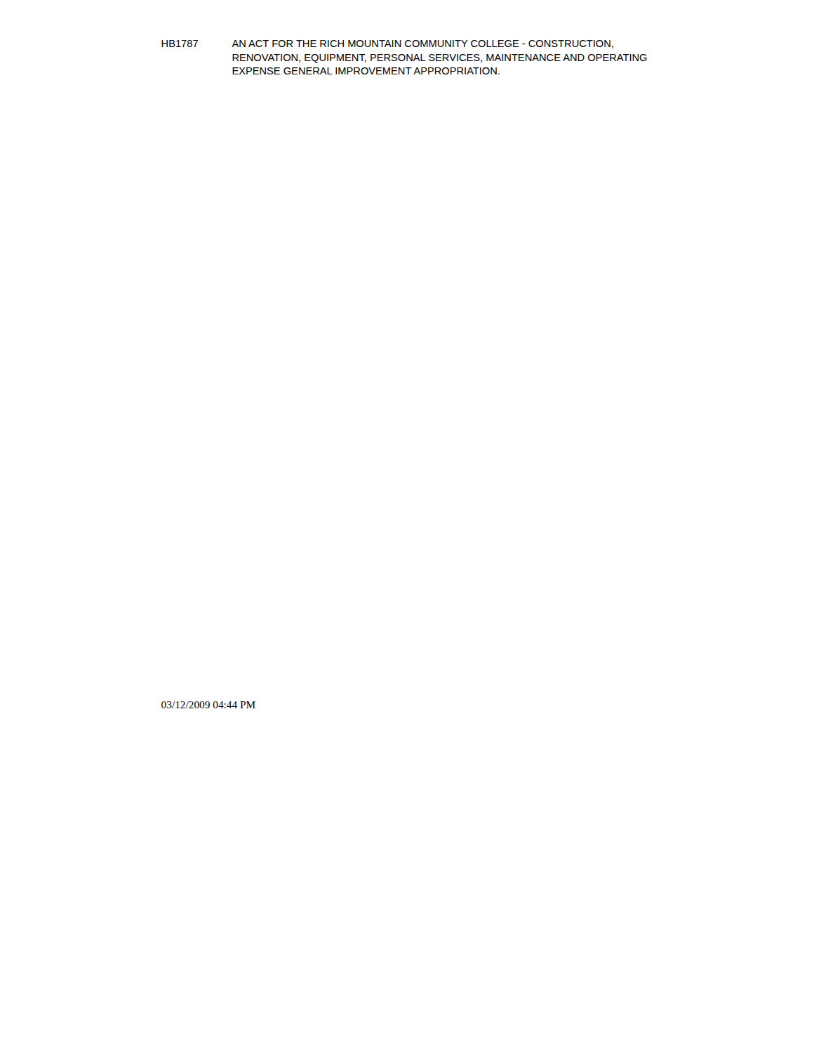HB1787
AN ACT FOR THE RICH MOUNTAIN COMMUNITY COLLEGE - CONSTRUCTION, RENOVATION, EQUIPMENT, PERSONAL SERVICES, MAINTENANCE AND OPERATING EXPENSE GENERAL IMPROVEMENT APPROPRIATION.
03/12/2009 04:44 PM